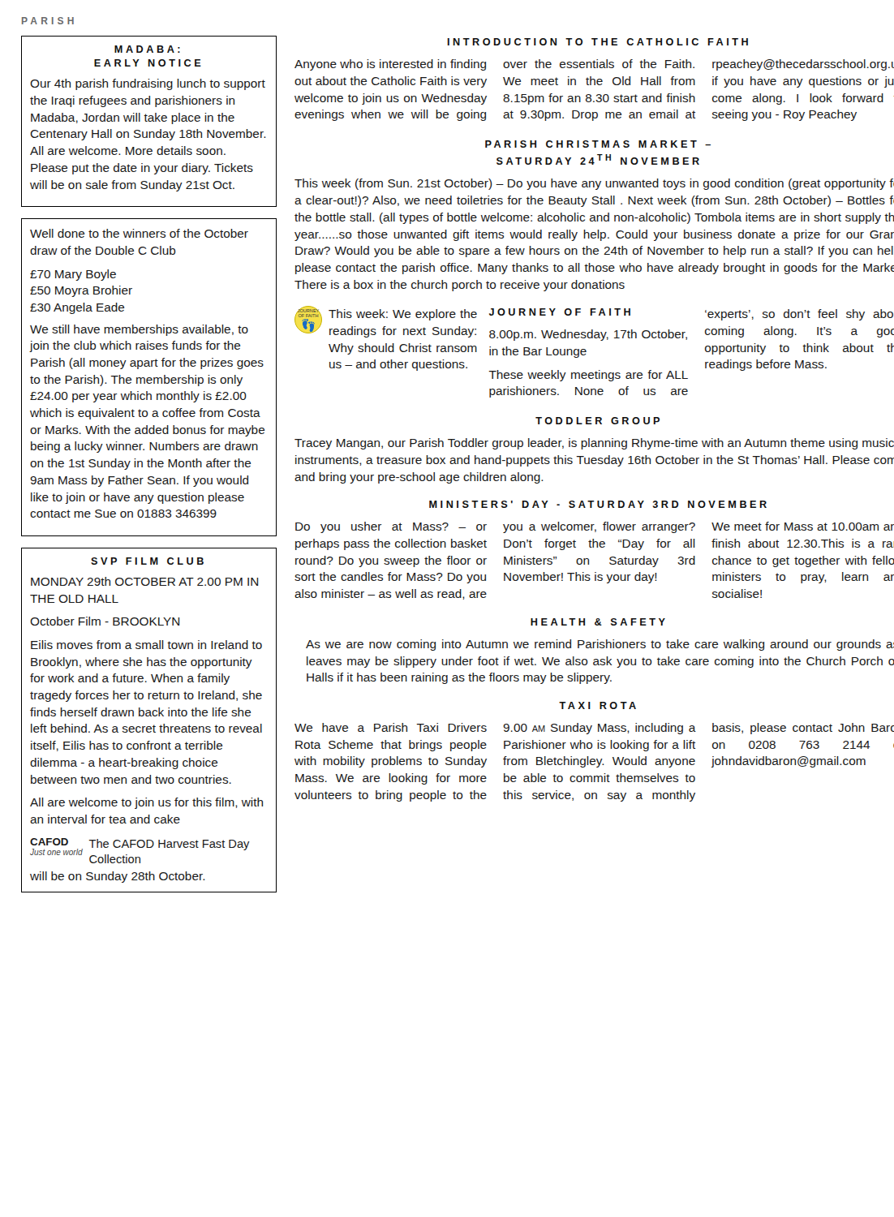Parish
Madaba:
Early Notice
Our 4th parish fundraising lunch to support the Iraqi refugees and parishioners in Madaba, Jordan will take place in the Centenary Hall on Sunday 18th November. All are welcome. More details soon. Please put the date in your diary. Tickets will be on sale from Sunday 21st Oct.
Well done to the winners of the October draw of the Double C Club
£70 Mary Boyle
£50 Moyra Brohier
£30 Angela Eade
We still have memberships available, to join the club which raises funds for the Parish (all money apart for the prizes goes to the Parish). The membership is only £24.00 per year which monthly is £2.00 which is equivalent to a coffee from Costa or Marks. With the added bonus for maybe being a lucky winner. Numbers are drawn on the 1st Sunday in the Month after the 9am Mass by Father Sean. If you would like to join or have any question please contact me Sue on 01883 346399
SVP Film Club
MONDAY 29th OCTOBER AT 2.00 PM IN THE OLD HALL
October Film - BROOKLYN
Eilis moves from a small town in Ireland to Brooklyn, where she has the opportunity for work and a future. When a family tragedy forces her to return to Ireland, she finds herself drawn back into the life she left behind. As a secret threatens to reveal itself, Eilis has to confront a terrible dilemma - a heart-breaking choice between two men and two countries.
All are welcome to join us for this film, with an interval for tea and cake
CAFOD Just one world
The CAFOD Harvest Fast Day Collection
will be on Sunday 28th October.
Introduction to the Catholic Faith
Anyone who is interested in finding out about the Catholic Faith is very welcome to join us on Wednesday evenings when we will be going over the essentials of the Faith. We meet in the Old Hall from 8.15pm for an 8.30 start and finish at 9.30pm. Drop me an email at rpeachey@thecedarsschool.org.uk if you have any questions or just come along. I look forward to seeing you - Roy Peachey
Parish Christmas Market –
Saturday 24th November
This week (from Sun. 21st October) – Do you have any unwanted toys in good condition (great opportunity for a clear-out!)? Also, we need toiletries for the Beauty Stall . Next week (from Sun. 28th October) – Bottles for the bottle stall. (all types of bottle welcome: alcoholic and non-alcoholic) Tombola items are in short supply this year......so those unwanted gift items would really help. Could your business donate a prize for our Grand Draw? Would you be able to spare a few hours on the 24th of November to help run a stall? If you can help, please contact the parish office. Many thanks to all those who have already brought in goods for the Market. There is a box in the church porch to receive your donations
JOURNEY OF FAITH 👣
This week: We explore the readings for next Sunday: Why should Christ ransom us – and other questions.
Journey of Faith
8.00p.m. Wednesday, 17th October, in the Bar Lounge
These weekly meetings are for ALL parishioners. None of us are ‘experts’, so don’t feel shy about coming along. It’s a good opportunity to think about the readings before Mass.
Toddler Group
Tracey Mangan, our Parish Toddler group leader, is planning Rhyme-time with an Autumn theme using musical instruments, a treasure box and hand-puppets this Tuesday 16th October in the St Thomas’ Hall. Please come and bring your pre-school age children along.
Ministers' Day - Saturday 3rd November
Do you usher at Mass? – or perhaps pass the collection basket round? Do you sweep the floor or sort the candles for Mass? Do you also minister – as well as read, are you a welcomer, flower arranger? Don’t forget the “Day for all Ministers” on Saturday 3rd November! This is your day!
We meet for Mass at 10.00am and finish about 12.30.This is a rare chance to get together with fellow ministers to pray, learn and socialise!
Health & Safety
As we are now coming into Autumn we remind Parishioners to take care walking around our grounds as leaves may be slippery under foot if wet. We also ask you to take care coming into the Church Porch or Halls if it has been raining as the floors may be slippery.
Taxi Rota
We have a Parish Taxi Drivers Rota Scheme that brings people with mobility problems to Sunday Mass. We are looking for more volunteers to bring people to the 9.00 am Sunday Mass, including a Parishioner who is looking for a lift from Bletchingley. Would anyone be able to commit themselves to this service, on say a monthly basis, please contact John Baron on 0208 763 2144 or johndavidbaron@gmail.com